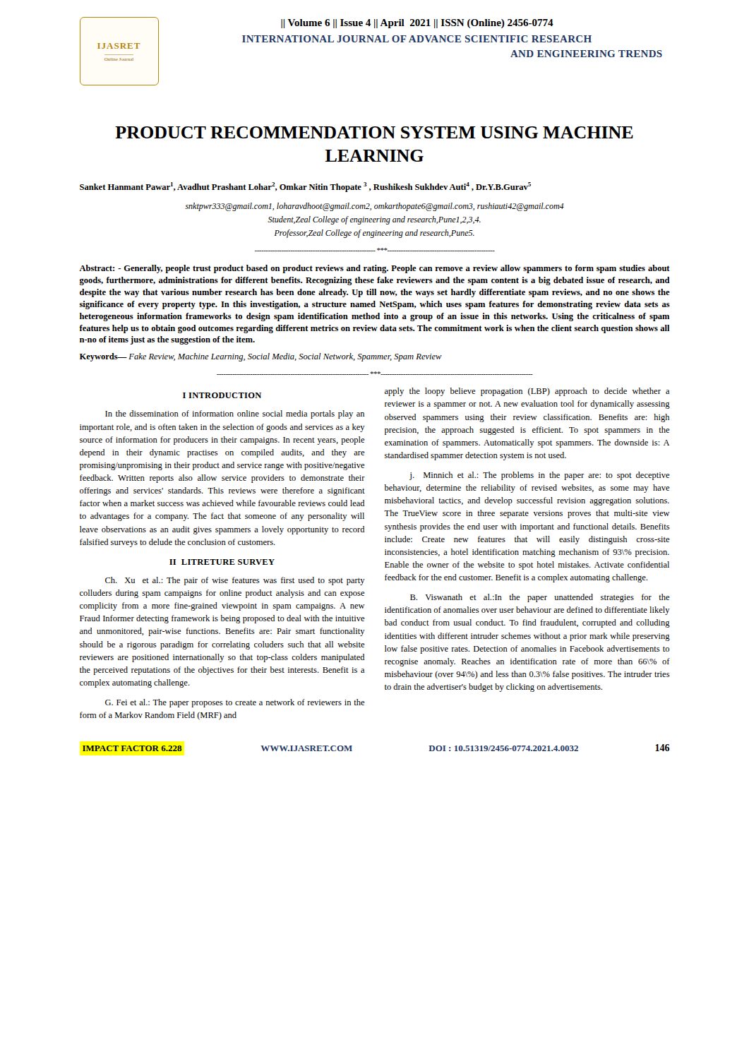IJASRET
Online Journal
|| Volume 6 || Issue 4 || April 2021 || ISSN (Online) 2456-0774
INTERNATIONAL JOURNAL OF ADVANCE SCIENTIFIC RESEARCH
AND ENGINEERING TRENDS
PRODUCT RECOMMENDATION SYSTEM USING MACHINE LEARNING
Sanket Hanmant Pawar1, Avadhut Prashant Lohar2, Omkar Nitin Thopate 3 , Rushikesh Sukhdev Auti4 , Dr.Y.B.Gurav5
snktpwr333@gmail.com1, loharavdhoot@gmail.com2, omkarthopate6@gmail.com3, rushiauti42@gmail.com4
Student,Zeal College of engineering and research,Pune1,2,3,4.
Professor,Zeal College of engineering and research,Pune5.
------------------------------------------------------ ***------------------------------------------------
Abstract: - Generally, people trust product based on product reviews and rating. People can remove a review allow spammers to form spam studies about goods, furthermore, administrations for different benefits. Recognizing these fake reviewers and the spam content is a big debated issue of research, and despite the way that various number research has been done already. Up till now, the ways set hardly differentiate spam reviews, and no one shows the significance of every property type. In this investigation, a structure named NetSpam, which uses spam features for demonstrating review data sets as heterogeneous information frameworks to design spam identification method into a group of an issue in this networks. Using the criticalness of spam features help us to obtain good outcomes regarding different metrics on review data sets. The commitment work is when the client search question shows all n-no of items just as the suggestion of the item.
Keywords— Fake Review, Machine Learning, Social Media, Social Network, Spammer, Spam Review
-------------------------------------------------------------------- ***--------------------------------------------------------------------
I INTRODUCTION
In the dissemination of information online social media portals play an important role, and is often taken in the selection of goods and services as a key source of information for producers in their campaigns. In recent years, people depend in their dynamic practises on compiled audits, and they are promising/unpromising in their product and service range with positive/negative feedback. Written reports also allow service providers to demonstrate their offerings and services' standards. This reviews were therefore a significant factor when a market success was achieved while favourable reviews could lead to advantages for a company. The fact that someone of any personality will leave observations as an audit gives spammers a lovely opportunity to record falsified surveys to delude the conclusion of customers.
II LITRETURE SURVEY
Ch. Xu et al.: The pair of wise features was first used to spot party colluders during spam campaigns for online product analysis and can expose complicity from a more fine-grained viewpoint in spam campaigns. A new Fraud Informer detecting framework is being proposed to deal with the intuitive and unmonitored, pair-wise functions. Benefits are: Pair smart functionality should be a rigorous paradigm for correlating coluders such that all website reviewers are positioned internationally so that top-class colders manipulated the perceived reputations of the objectives for their best interests. Benefit is a complex automating challenge.
G. Fei et al.: The paper proposes to create a network of reviewers in the form of a Markov Random Field (MRF) and
apply the loopy believe propagation (LBP) approach to decide whether a reviewer is a spammer or not. A new evaluation tool for dynamically assessing observed spammers using their review classification. Benefits are: high precision, the approach suggested is efficient. To spot spammers in the examination of spammers. Automatically spot spammers. The downside is: A standardised spammer detection system is not used.
j. Minnich et al.: The problems in the paper are: to spot deceptive behaviour, determine the reliability of revised websites, as some may have misbehavioral tactics, and develop successful revision aggregation solutions. The TrueView score in three separate versions proves that multi-site view synthesis provides the end user with important and functional details. Benefits include: Create new features that will easily distinguish cross-site inconsistencies, a hotel identification matching mechanism of 93\% precision. Enable the owner of the website to spot hotel mistakes. Activate confidential feedback for the end customer. Benefit is a complex automating challenge.
B. Viswanath et al.:In the paper unattended strategies for the identification of anomalies over user behaviour are defined to differentiate likely bad conduct from usual conduct. To find fraudulent, corrupted and colluding identities with different intruder schemes without a prior mark while preserving low false positive rates. Detection of anomalies in Facebook advertisements to recognise anomaly. Reaches an identification rate of more than 66\% of misbehaviour (over 94\%) and less than 0.3\% false positives. The intruder tries to drain the advertiser's budget by clicking on advertisements.
IMPACT FACTOR 6.228 WWW.IJASRET.COM DOI : 10.51319/2456-0774.2021.4.0032 146